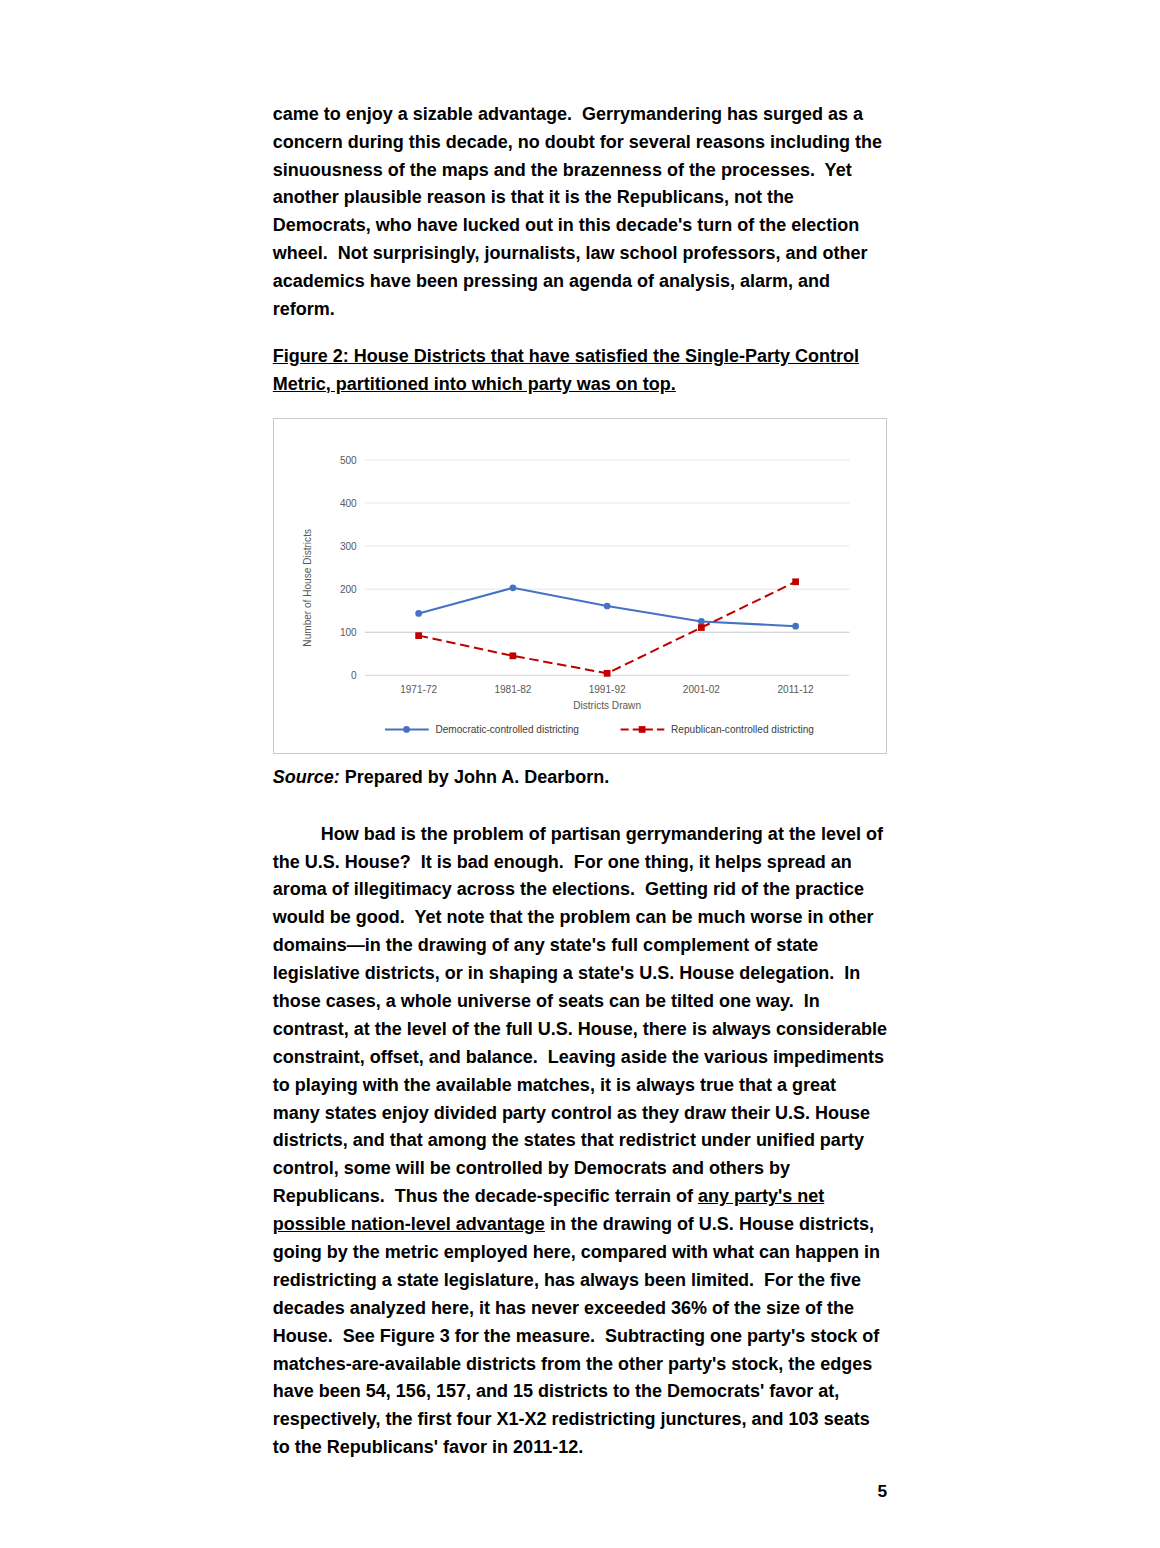came to enjoy a sizable advantage. Gerrymandering has surged as a concern during this decade, no doubt for several reasons including the sinuousness of the maps and the brazenness of the processes. Yet another plausible reason is that it is the Republicans, not the Democrats, who have lucked out in this decade's turn of the election wheel. Not surprisingly, journalists, law school professors, and other academics have been pressing an agenda of analysis, alarm, and reform.
Figure 2: House Districts that have satisfied the Single-Party Control Metric, partitioned into which party was on top.
500 400 300 200 100 0 Number of House Districts 1971-72 1981-82 1991-92 2001-02 2011-12 Districts Drawn Democratic-controlled districting Republican-controlled districting
Source: Prepared by John A. Dearborn.
How bad is the problem of partisan gerrymandering at the level of the U.S. House? It is bad enough. For one thing, it helps spread an aroma of illegitimacy across the elections. Getting rid of the practice would be good. Yet note that the problem can be much worse in other domains—in the drawing of any state's full complement of state legislative districts, or in shaping a state's U.S. House delegation. In those cases, a whole universe of seats can be tilted one way. In contrast, at the level of the full U.S. House, there is always considerable constraint, offset, and balance. Leaving aside the various impediments to playing with the available matches, it is always true that a great many states enjoy divided party control as they draw their U.S. House districts, and that among the states that redistrict under unified party control, some will be controlled by Democrats and others by Republicans. Thus the decade-specific terrain of any party's net possible nation-level advantage in the drawing of U.S. House districts, going by the metric employed here, compared with what can happen in redistricting a state legislature, has always been limited. For the five decades analyzed here, it has never exceeded 36% of the size of the House. See Figure 3 for the measure. Subtracting one party's stock of matches-are-available districts from the other party's stock, the edges have been 54, 156, 157, and 15 districts to the Democrats' favor at, respectively, the first four X1-X2 redistricting junctures, and 103 seats to the Republicans' favor in 2011-12.
5